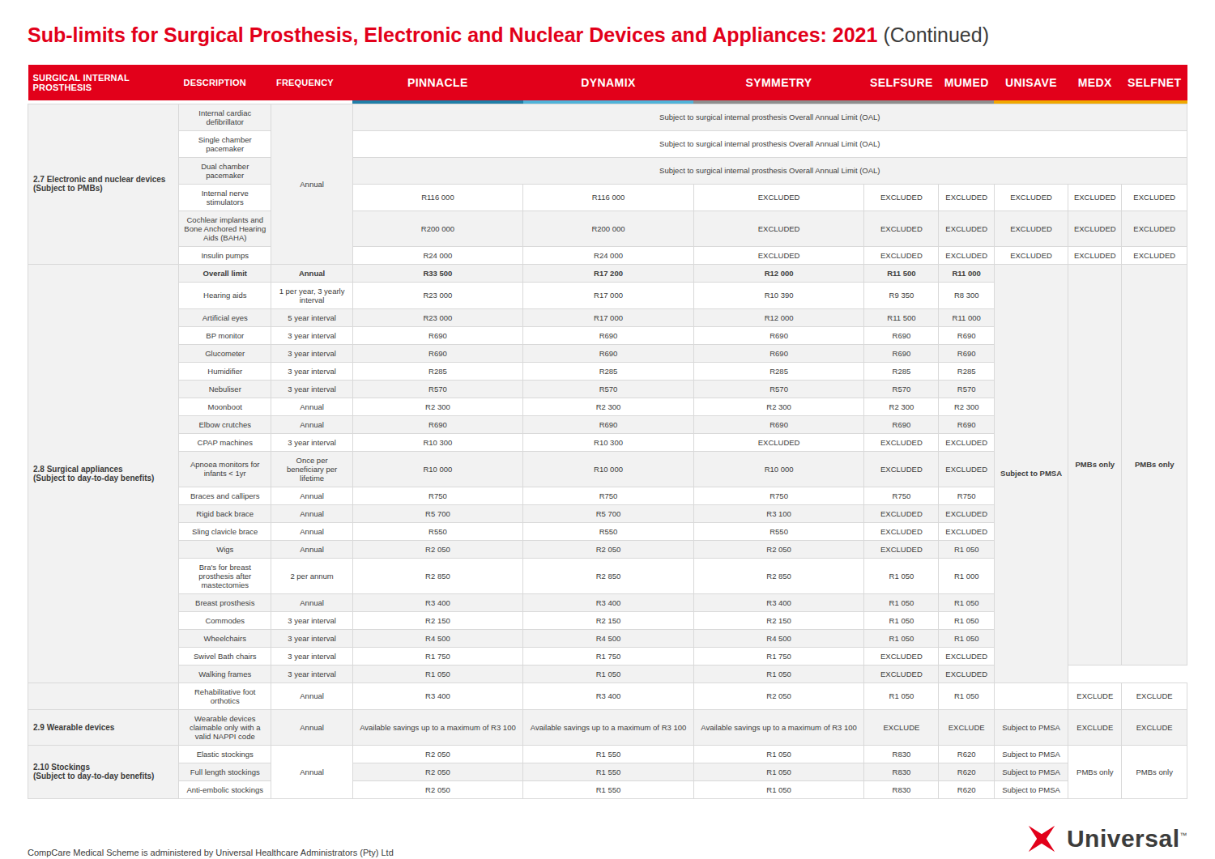Sub-limits for Surgical Prosthesis, Electronic and Nuclear Devices and Appliances: 2021 (Continued)
| SURGICAL INTERNAL PROSTHESIS | DESCRIPTION | FREQUENCY | PINNACLE | DYNAMIX | SYMMETRY | SELFSURE | MUMED | UNISAVE | MEDX | SELFNET |
| --- | --- | --- | --- | --- | --- | --- | --- | --- | --- | --- |
| 2.7 Electronic and nuclear devices (Subject to PMBs) | Internal cardiac defibrillator | Annual | Subject to surgical internal prosthesis Overall Annual Limit (OAL) |
| Single chamber pacemaker | Subject to surgical internal prosthesis Overall Annual Limit (OAL) |
| Dual chamber pacemaker | Subject to surgical internal prosthesis Overall Annual Limit (OAL) |
| Internal nerve stimulators | R116 000 | R116 000 | EXCLUDED | EXCLUDED | EXCLUDED | EXCLUDED | EXCLUDED | EXCLUDED |
| Cochlear implants and Bone Anchored Hearing Aids (BAHA) | R200 000 | R200 000 | EXCLUDED | EXCLUDED | EXCLUDED | EXCLUDED | EXCLUDED | EXCLUDED |
| Insulin pumps | R24 000 | R24 000 | EXCLUDED | EXCLUDED | EXCLUDED | EXCLUDED | EXCLUDED | EXCLUDED |
| 2.8 Surgical appliances (Subject to day-to-day benefits) | Overall limit | Annual | R33 500 | R17 200 | R12 000 | R11 500 | R11 000 | Subject to PMSA | PMBs only | PMBs only |
| Hearing aids | 1 per year, 3 yearly interval | R23 000 | R17 000 | R10 390 | R9 350 | R8 300 |
| Artificial eyes | 5 year interval | R23 000 | R17 000 | R12 000 | R11 500 | R11 000 |
| BP monitor | 3 year interval | R690 | R690 | R690 | R690 | R690 |
| Glucometer | 3 year interval | R690 | R690 | R690 | R690 | R690 |
| Humidifier | 3 year interval | R285 | R285 | R285 | R285 | R285 |
| Nebuliser | 3 year interval | R570 | R570 | R570 | R570 | R570 |
| Moonboot | Annual | R2 300 | R2 300 | R2 300 | R2 300 | R2 300 |
| Elbow crutches | Annual | R690 | R690 | R690 | R690 | R690 |
| CPAP machines | 3 year interval | R10 300 | R10 300 | EXCLUDED | EXCLUDED | EXCLUDED |
| Apnoea monitors for infants < 1yr | Once per beneficiary per lifetime | R10 000 | R10 000 | R10 000 | EXCLUDED | EXCLUDED |
| Braces and callipers | Annual | R750 | R750 | R750 | R750 | R750 |
| Rigid back brace | Annual | R5 700 | R5 700 | R3 100 | EXCLUDED | EXCLUDED |
| Sling clavicle brace | Annual | R550 | R550 | R550 | EXCLUDED | EXCLUDED |
| Wigs | Annual | R2 050 | R2 050 | R2 050 | EXCLUDED | R1 050 |
| Bra's for breast prosthesis after mastectomies | 2 per annum | R2 850 | R2 850 | R2 850 | R1 050 | R1 000 |
| Breast prosthesis | Annual | R3 400 | R3 400 | R3 400 | R1 050 | R1 050 |
| Commodes | 3 year interval | R2 150 | R2 150 | R2 150 | R1 050 | R1 050 |
| Wheelchairs | 3 year interval | R4 500 | R4 500 | R4 500 | R1 050 | R1 050 |
| Swivel Bath chairs | 3 year interval | R1 750 | R1 750 | R1 750 | EXCLUDED | EXCLUDED |
| Walking frames | 3 year interval | R1 050 | R1 050 | R1 050 | EXCLUDED | EXCLUDED |
| | Rehabilitative foot orthotics | Annual | R3 400 | R3 400 | R2 050 | R1 050 | R1 050 | | EXCLUDE | EXCLUDE |
| 2.9 Wearable devices | Wearable devices claimable only with a valid NAPPI code | Annual | Available savings up to a maximum of R3 100 | Available savings up to a maximum of R3 100 | Available savings up to a maximum of R3 100 | EXCLUDE | EXCLUDE | Subject to PMSA | EXCLUDE | EXCLUDE |
| 2.10 Stockings (Subject to day-to-day benefits) | Elastic stockings | Annual | R2 050 | R1 550 | R1 050 | R830 | R620 | Subject to PMSA | PMBs only | PMBs only |
| Full length stockings | R2 050 | R1 550 | R1 050 | R830 | R620 | Subject to PMSA |
| Anti-embolic stockings | R2 050 | R1 550 | R1 050 | R830 | R620 | Subject to PMSA |
CompCare Medical Scheme is administered by Universal Healthcare Administrators (Pty) Ltd
Universal™